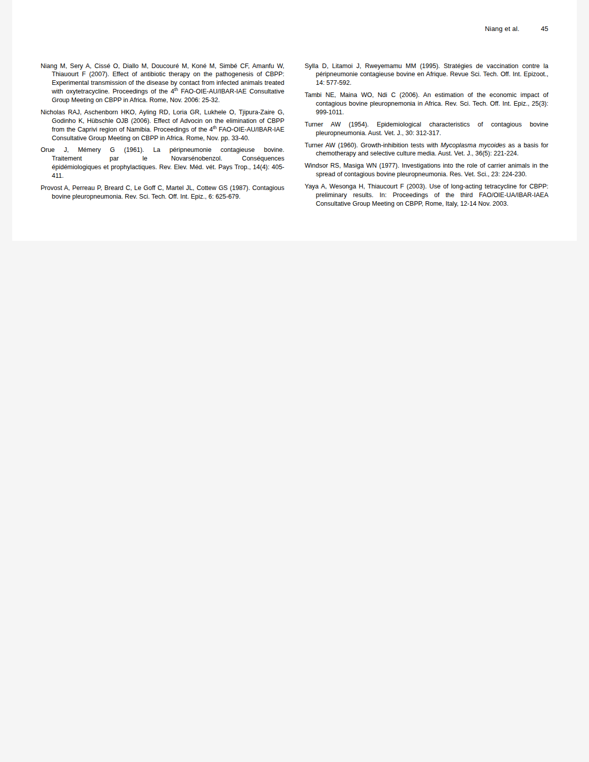Niang et al. 45
Niang M, Sery A, Cissé O, Diallo M, Doucouré M, Koné M, Simbé CF, Amanfu W, Thiauourt F (2007). Effect of antibiotic therapy on the pathogenesis of CBPP: Experimental transmission of the disease by contact from infected animals treated with oxytetracycline. Proceedings of the 4th FAO-OIE-AU/IBAR-IAE Consultative Group Meeting on CBPP in Africa. Rome, Nov. 2006: 25-32.
Nicholas RAJ, Aschenborn HKO, Ayling RD, Loria GR, Lukhele O, Tjipura-Zaire G, Godinho K, Hübschle OJB (2006). Effect of Advocin on the elimination of CBPP from the Caprivi region of Namibia. Proceedings of the 4th FAO-OIE-AU/IBAR-IAE Consultative Group Meeting on CBPP in Africa. Rome, Nov. pp. 33-40.
Orue J, Mémery G (1961). La péripneumonie contagieuse bovine. Traitement par le Novarsénobenzol. Conséquences épidémiologiques et prophylactiques. Rev. Elev. Méd. vét. Pays Trop., 14(4): 405-411.
Provost A, Perreau P, Breard C, Le Goff C, Martel JL, Cottew GS (1987). Contagious bovine pleuropneumonia. Rev. Sci. Tech. Off. Int. Epiz., 6: 625-679.
Sylla D, Litamoi J, Rweyemamu MM (1995). Stratégies de vaccination contre la péripneumonie contagieuse bovine en Afrique. Revue Sci. Tech. Off. Int. Epizoot., 14: 577-592.
Tambi NE, Maina WO, Ndi C (2006). An estimation of the economic impact of contagious bovine pleuropnemonia in Africa. Rev. Sci. Tech. Off. Int. Epiz., 25(3): 999-1011.
Turner AW (1954). Epidemiological characteristics of contagious bovine pleuropneumonia. Aust. Vet. J., 30: 312-317.
Turner AW (1960). Growth-inhibition tests with Mycoplasma mycoides as a basis for chemotherapy and selective culture media. Aust. Vet. J., 36(5): 221-224.
Windsor RS, Masiga WN (1977). Investigations into the role of carrier animals in the spread of contagious bovine pleuropneumonia. Res. Vet. Sci., 23: 224-230.
Yaya A, Wesonga H, Thiaucourt F (2003). Use of long-acting tetracycline for CBPP: preliminary results. In: Proceedings of the third FAO/OIE-UA/IBAR-IAEA Consultative Group Meeting on CBPP, Rome, Italy, 12-14 Nov. 2003.